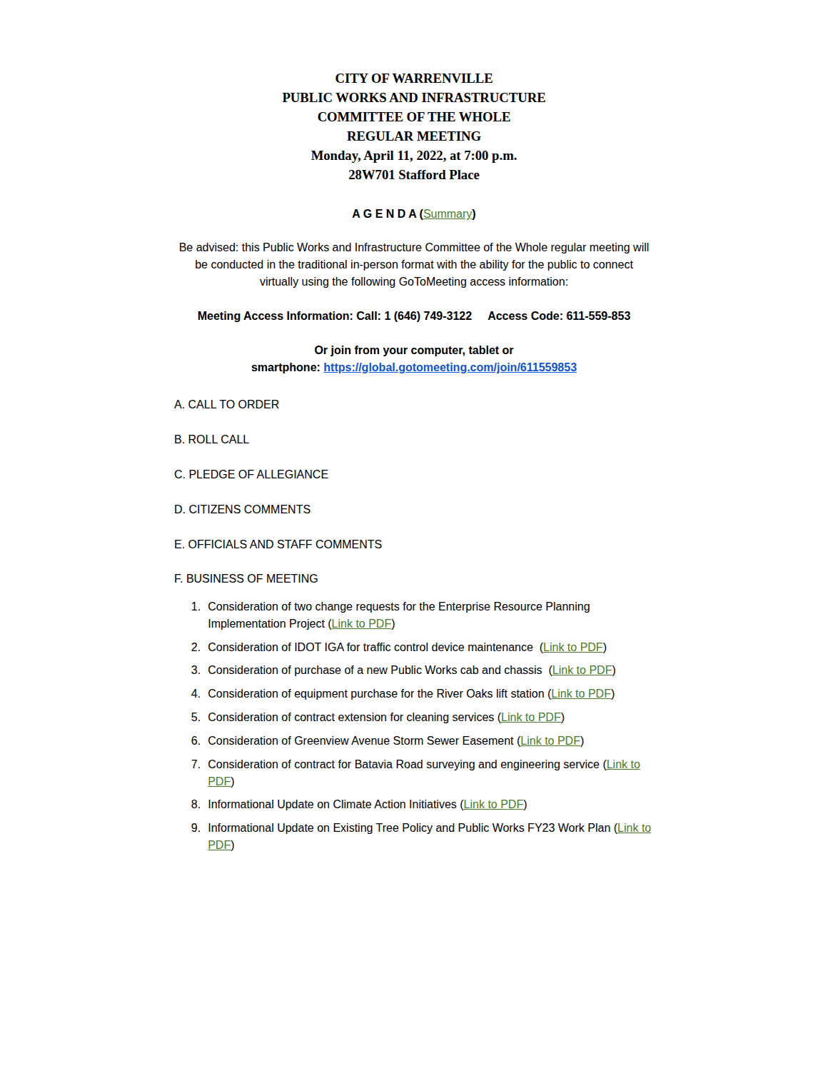CITY OF WARRENVILLE PUBLIC WORKS AND INFRASTRUCTURE COMMITTEE OF THE WHOLE REGULAR MEETING Monday, April 11, 2022, at 7:00 p.m. 28W701 Stafford Place
A G E N D A (Summary)
Be advised: this Public Works and Infrastructure Committee of the Whole regular meeting will be conducted in the traditional in-person format with the ability for the public to connect virtually using the following GoToMeeting access information:
Meeting Access Information: Call: 1 (646) 749-3122 Access Code: 611-559-853
Or join from your computer, tablet or
smartphone: https://global.gotomeeting.com/join/611559853
A. CALL TO ORDER
B. ROLL CALL
C. PLEDGE OF ALLEGIANCE
D. CITIZENS COMMENTS
E. OFFICIALS AND STAFF COMMENTS
F. BUSINESS OF MEETING
Consideration of two change requests for the Enterprise Resource Planning Implementation Project (Link to PDF)
Consideration of IDOT IGA for traffic control device maintenance (Link to PDF)
Consideration of purchase of a new Public Works cab and chassis (Link to PDF)
Consideration of equipment purchase for the River Oaks lift station (Link to PDF)
Consideration of contract extension for cleaning services (Link to PDF)
Consideration of Greenview Avenue Storm Sewer Easement (Link to PDF)
Consideration of contract for Batavia Road surveying and engineering service (Link to PDF)
Informational Update on Climate Action Initiatives (Link to PDF)
Informational Update on Existing Tree Policy and Public Works FY23 Work Plan (Link to PDF)